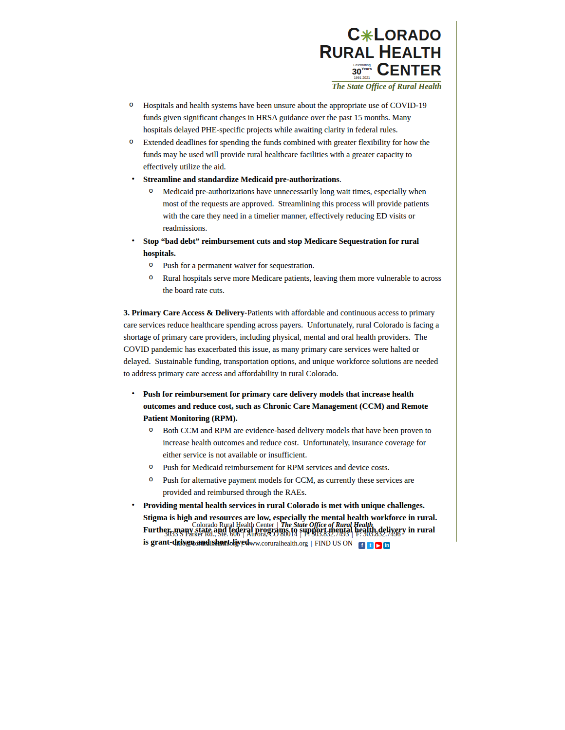C LORADO
RURAL HEALTH
Celebrating 30 Years 1991-2021 CENTER
The State Office of Rural Health
o Hospitals and health systems have been unsure about the appropriate use of COVID-19 funds given significant changes in HRSA guidance over the past 15 months. Many hospitals delayed PHE-specific projects while awaiting clarity in federal rules.
o Extended deadlines for spending the funds combined with greater flexibility for how the funds may be used will provide rural healthcare facilities with a greater capacity to effectively utilize the aid.
• Streamline and standardize Medicaid pre-authorizations.
o Medicaid pre-authorizations have unnecessarily long wait times, especially when most of the requests are approved. Streamlining this process will provide patients with the care they need in a timelier manner, effectively reducing ED visits or readmissions.
• Stop “bad debt” reimbursement cuts and stop Medicare Sequestration for rural hospitals.
o Push for a permanent waiver for sequestration.
o Rural hospitals serve more Medicare patients, leaving them more vulnerable to across the board rate cuts.
3. Primary Care Access & Delivery-Patients with affordable and continuous access to primary care services reduce healthcare spending across payers. Unfortunately, rural Colorado is facing a shortage of primary care providers, including physical, mental and oral health providers. The COVID pandemic has exacerbated this issue, as many primary care services were halted or delayed. Sustainable funding, transportation options, and unique workforce solutions are needed to address primary care access and affordability in rural Colorado.
• Push for reimbursement for primary care delivery models that increase health outcomes and reduce cost, such as Chronic Care Management (CCM) and Remote Patient Monitoring (RPM).
o Both CCM and RPM are evidence-based delivery models that have been proven to increase health outcomes and reduce cost. Unfortunately, insurance coverage for either service is not available or insufficient.
o Push for Medicaid reimbursement for RPM services and device costs.
o Push for alternative payment models for CCM, as currently these services are provided and reimbursed through the RAEs.
• Providing mental health services in rural Colorado is met with unique challenges. Stigma is high and resources are low, especially the mental health workforce in rural. Further, many state and federal programs to support mental health delivery in rural is grant-driven and short-lived.
Colorado Rural Health Center | The State Office of Rural Health
3033 S Parker Rd., Ste. 606 | Aurora, CO 80014 | P: 303.832.7493 | F: 303.832.7496
info@coruralhealth.org | www.coruralhealth.org | FIND US ON ft▶in